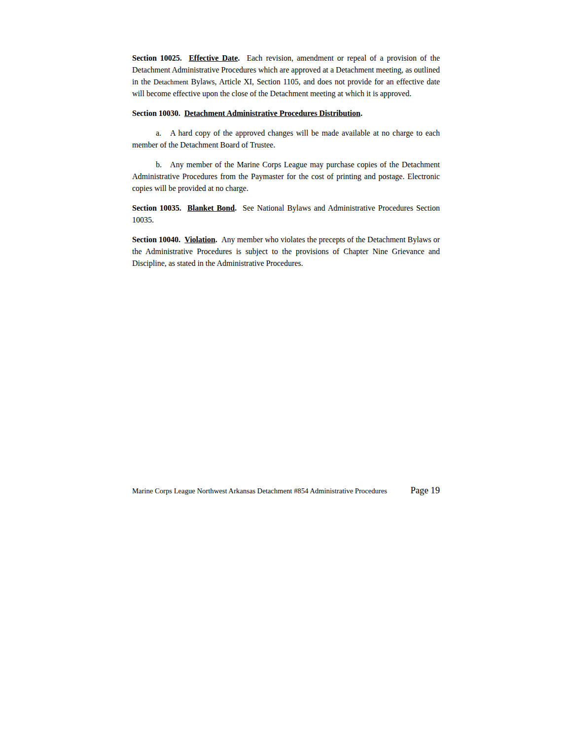Section 10025. Effective Date. Each revision, amendment or repeal of a provision of the Detachment Administrative Procedures which are approved at a Detachment meeting, as outlined in the Detachment Bylaws, Article XI, Section 1105, and does not provide for an effective date will become effective upon the close of the Detachment meeting at which it is approved.
Section 10030. Detachment Administrative Procedures Distribution.
a. A hard copy of the approved changes will be made available at no charge to each member of the Detachment Board of Trustee.
b. Any member of the Marine Corps League may purchase copies of the Detachment Administrative Procedures from the Paymaster for the cost of printing and postage. Electronic copies will be provided at no charge.
Section 10035. Blanket Bond. See National Bylaws and Administrative Procedures Section 10035.
Section 10040. Violation. Any member who violates the precepts of the Detachment Bylaws or the Administrative Procedures is subject to the provisions of Chapter Nine Grievance and Discipline, as stated in the Administrative Procedures.
Marine Corps League Northwest Arkansas Detachment #854 Administrative Procedures Page 19